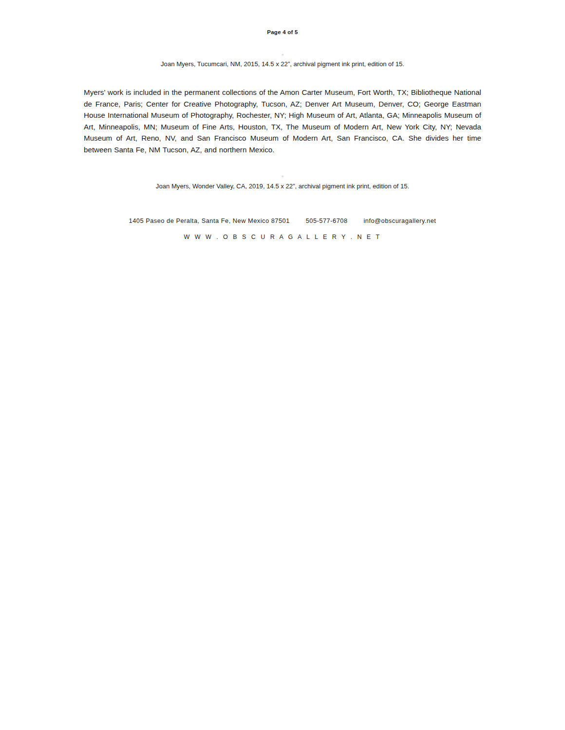Page 4 of 5
Joan Myers, Tucumcari, NM, 2015, 14.5 x 22”, archival pigment ink print, edition of 15.
Myers’ work is included in the permanent collections of the Amon Carter Museum, Fort Worth, TX; Bibliotheque National de France, Paris; Center for Creative Photography, Tucson, AZ; Denver Art Museum, Denver, CO; George Eastman House International Museum of Photography, Rochester, NY; High Museum of Art, Atlanta, GA; Minneapolis Museum of Art, Minneapolis, MN; Museum of Fine Arts, Houston, TX, The Museum of Modern Art, New York City, NY; Nevada Museum of Art, Reno, NV, and San Francisco Museum of Modern Art, San Francisco, CA. She divides her time between Santa Fe, NM Tucson, AZ, and northern Mexico.
Joan Myers, Wonder Valley, CA, 2019, 14.5 x 22”, archival pigment ink print, edition of 15.
1405 Paseo de Peralta, Santa Fe, New Mexico 87501 505-577-6708 info@obscuragallery.net
W W W . O B S C U R A G A L L E R Y . N E T